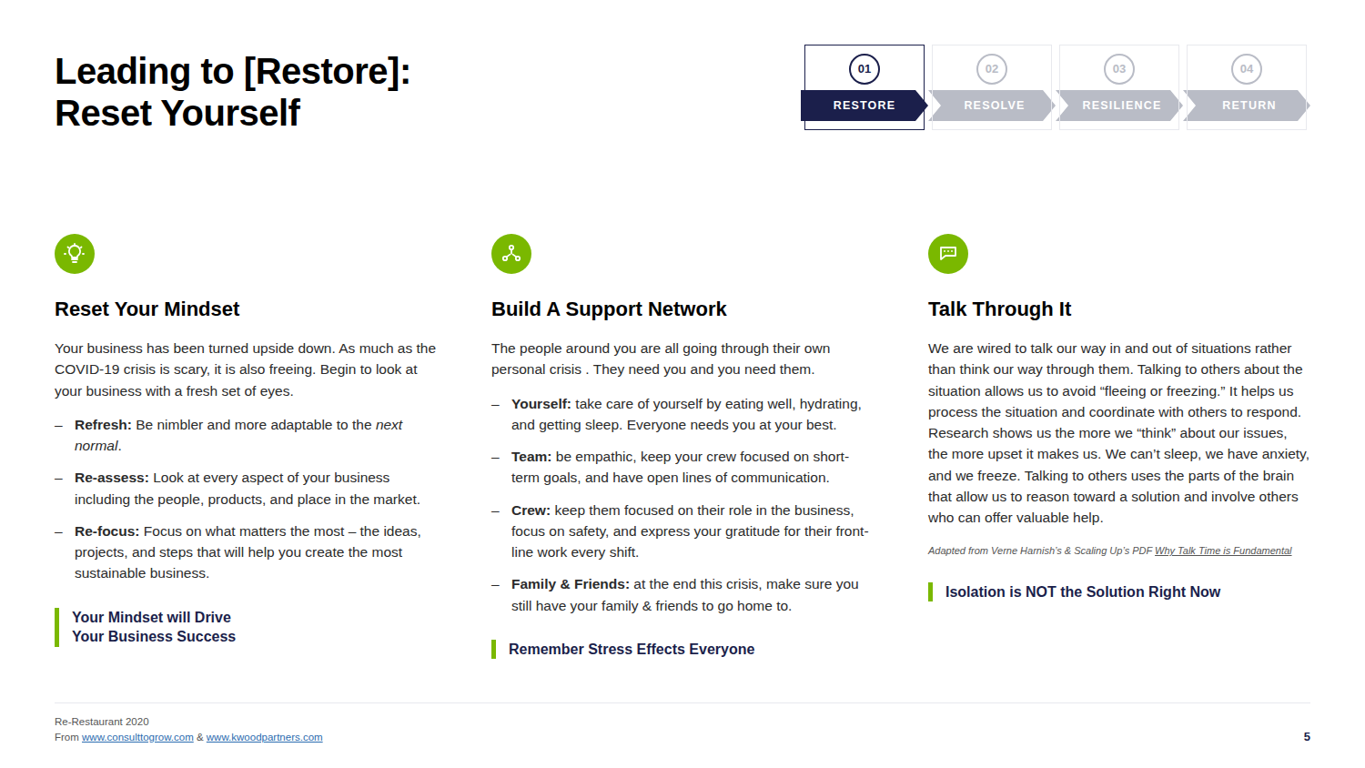Leading to [Restore]:
Reset Yourself
01
RESTORE
02
RESOLVE
03
RESILIENCE
04
RETURN
Reset Your Mindset
Your business has been turned upside down. As much as the COVID-19 crisis is scary, it is also freeing. Begin to look at your business with a fresh set of eyes.
Refresh: Be nimbler and more adaptable to the next normal.
Re-assess: Look at every aspect of your business including the people, products, and place in the market.
Re-focus: Focus on what matters the most – the ideas, projects, and steps that will help you create the most sustainable business.
Your Mindset will Drive
Your Business Success
Build A Support Network
The people around you are all going through their own personal crisis . They need you and you need them.
Yourself: take care of yourself by eating well, hydrating, and getting sleep. Everyone needs you at your best.
Team: be empathic, keep your crew focused on short-term goals, and have open lines of communication.
Crew: keep them focused on their role in the business, focus on safety, and express your gratitude for their front-line work every shift.
Family & Friends: at the end this crisis, make sure you still have your family & friends to go home to.
Remember Stress Effects Everyone
Talk Through It
We are wired to talk our way in and out of situations rather than think our way through them. Talking to others about the situation allows us to avoid “fleeing or freezing.” It helps us process the situation and coordinate with others to respond. Research shows us the more we “think” about our issues, the more upset it makes us. We can’t sleep, we have anxiety, and we freeze. Talking to others uses the parts of the brain that allow us to reason toward a solution and involve others who can offer valuable help.
Adapted from Verne Harnish’s & Scaling Up’s PDF Why Talk Time is Fundamental
Isolation is NOT the Solution Right Now
Re-Restaurant 2020
From www.consulttogrow.com & www.kwoodpartners.com
5